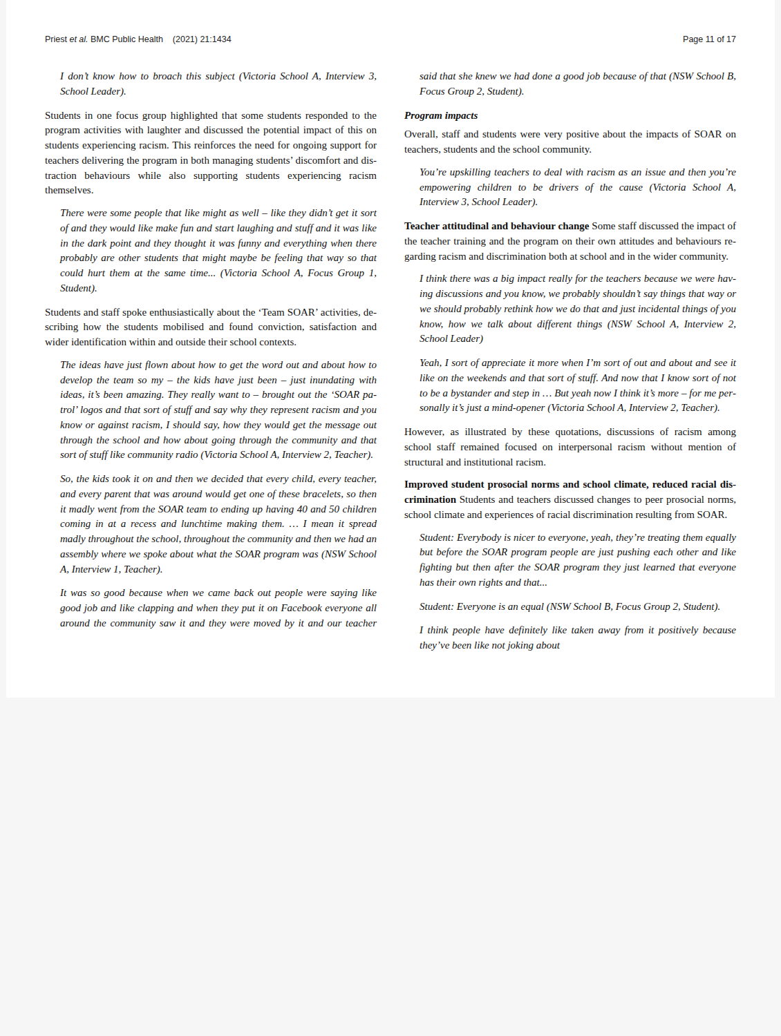Priest et al. BMC Public Health (2021) 21:1434
Page 11 of 17
I don’t know how to broach this subject (Victoria School A, Interview 3, School Leader).
Students in one focus group highlighted that some students responded to the program activities with laughter and discussed the potential impact of this on students experiencing racism. This reinforces the need for ongoing support for teachers delivering the program in both managing students’ discomfort and distraction behaviours while also supporting students experiencing racism themselves.
There were some people that like might as well – like they didn’t get it sort of and they would like make fun and start laughing and stuff and it was like in the dark point and they thought it was funny and everything when there probably are other students that might maybe be feeling that way so that could hurt them at the same time... (Victoria School A, Focus Group 1, Student).
Students and staff spoke enthusiastically about the ‘Team SOAR’ activities, describing how the students mobilised and found conviction, satisfaction and wider identification within and outside their school contexts.
The ideas have just flown about how to get the word out and about how to develop the team so my – the kids have just been – just inundating with ideas, it’s been amazing. They really want to – brought out the ‘SOAR patrol’ logos and that sort of stuff and say why they represent racism and you know or against racism, I should say, how they would get the message out through the school and how about going through the community and that sort of stuff like community radio (Victoria School A, Interview 2, Teacher).
So, the kids took it on and then we decided that every child, every teacher, and every parent that was around would get one of these bracelets, so then it madly went from the SOAR team to ending up having 40 and 50 children coming in at a recess and lunchtime making them. … I mean it spread madly throughout the school, throughout the community and then we had an assembly where we spoke about what the SOAR program was (NSW School A, Interview 1, Teacher).
It was so good because when we came back out people were saying like good job and like clapping and when they put it on Facebook everyone all around the community saw it and they were moved by it and our teacher said that she knew we had done a good job because of that (NSW School B, Focus Group 2, Student).
Program impacts
Overall, staff and students were very positive about the impacts of SOAR on teachers, students and the school community.
You’re upskilling teachers to deal with racism as an issue and then you’re empowering children to be drivers of the cause (Victoria School A, Interview 3, School Leader).
Teacher attitudinal and behaviour change Some staff discussed the impact of the teacher training and the program on their own attitudes and behaviours regarding racism and discrimination both at school and in the wider community.
I think there was a big impact really for the teachers because we were having discussions and you know, we probably shouldn’t say things that way or we should probably rethink how we do that and just incidental things of you know, how we talk about different things (NSW School A, Interview 2, School Leader)
Yeah, I sort of appreciate it more when I’m sort of out and about and see it like on the weekends and that sort of stuff. And now that I know sort of not to be a bystander and step in … But yeah now I think it’s more – for me personally it’s just a mind-opener (Victoria School A, Interview 2, Teacher).
However, as illustrated by these quotations, discussions of racism among school staff remained focused on interpersonal racism without mention of structural and institutional racism.
Improved student prosocial norms and school climate, reduced racial discrimination Students and teachers discussed changes to peer prosocial norms, school climate and experiences of racial discrimination resulting from SOAR.
Student: Everybody is nicer to everyone, yeah, they’re treating them equally but before the SOAR program people are just pushing each other and like fighting but then after the SOAR program they just learned that everyone has their own rights and that...
Student: Everyone is an equal (NSW School B, Focus Group 2, Student).
I think people have definitely like taken away from it positively because they’ve been like not joking about